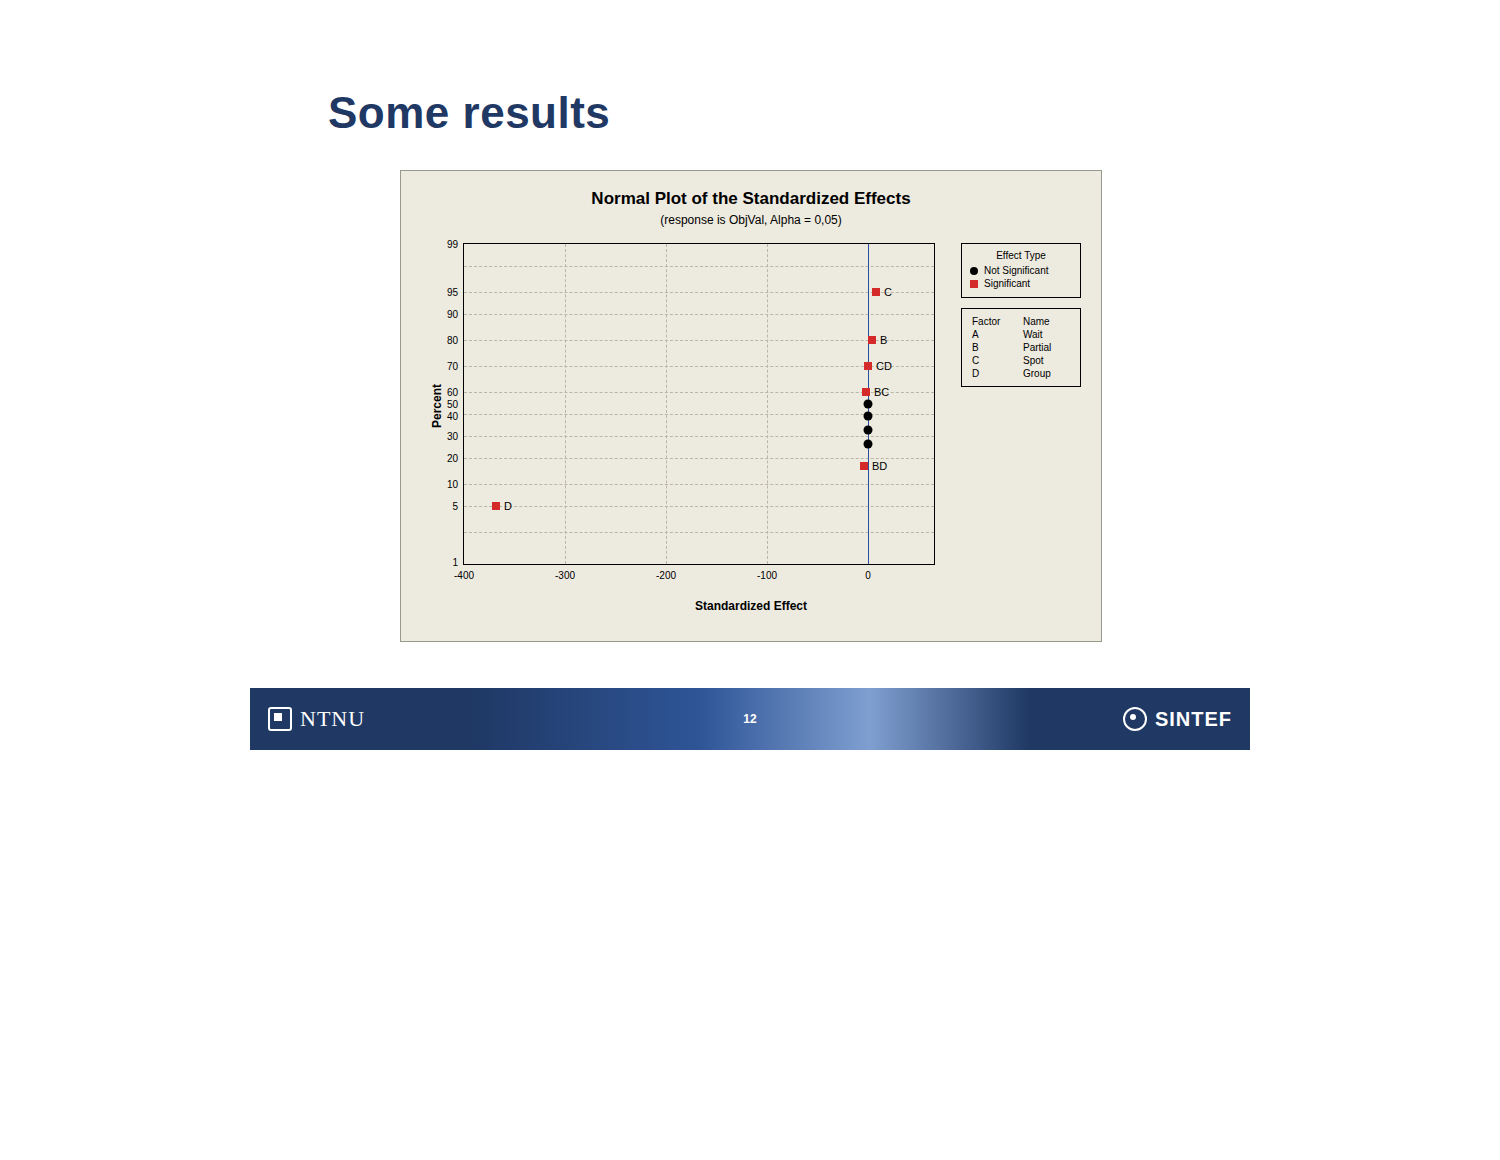Some results
Normal Plot of the Standardized Effects
(response is ObjVal, Alpha = 0,05)
99 95 90 80 70 60 50 40 30 20 10 5 1 -400 -300 -200 -100 0 C B CD BC BD D
Percent
Standardized Effect
Effect Type
Not Significant
Significant
| Factor | Name |
| A | Wait |
| B | Partial |
| C | Spot |
| D | Group |
NTNU
12
SINTEF